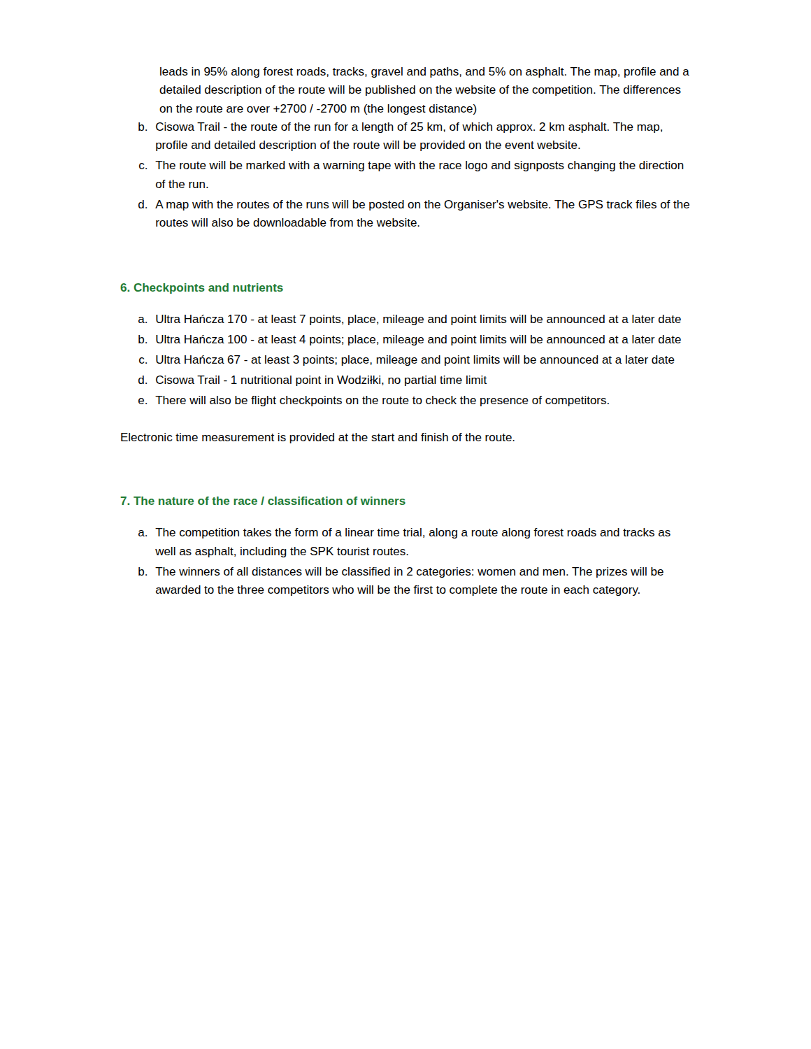leads in 95% along forest roads, tracks, gravel and paths, and 5% on asphalt. The map, profile and a detailed description of the route will be published on the website of the competition. The differences on the route are over +2700 / -2700 m (the longest distance)
Cisowa Trail - the route of the run for a length of 25 km, of which approx. 2 km asphalt. The map, profile and detailed description of the route will be provided on the event website.
The route will be marked with a warning tape with the race logo and signposts changing the direction of the run.
A map with the routes of the runs will be posted on the Organiser's website. The GPS track files of the routes will also be downloadable from the website.
6. Checkpoints and nutrients
Ultra Hańcza 170 - at least 7 points, place, mileage and point limits will be announced at a later date
Ultra Hańcza 100 - at least 4 points; place, mileage and point limits will be announced at a later date
Ultra Hańcza 67 - at least 3 points; place, mileage and point limits will be announced at a later date
Cisowa Trail - 1 nutritional point in Wodziłki, no partial time limit
There will also be flight checkpoints on the route to check the presence of competitors.
Electronic time measurement is provided at the start and finish of the route.
7. The nature of the race / classification of winners
The competition takes the form of a linear time trial, along a route along forest roads and tracks as well as asphalt, including the SPK tourist routes.
The winners of all distances will be classified in 2 categories: women and men. The prizes will be awarded to the three competitors who will be the first to complete the route in each category.